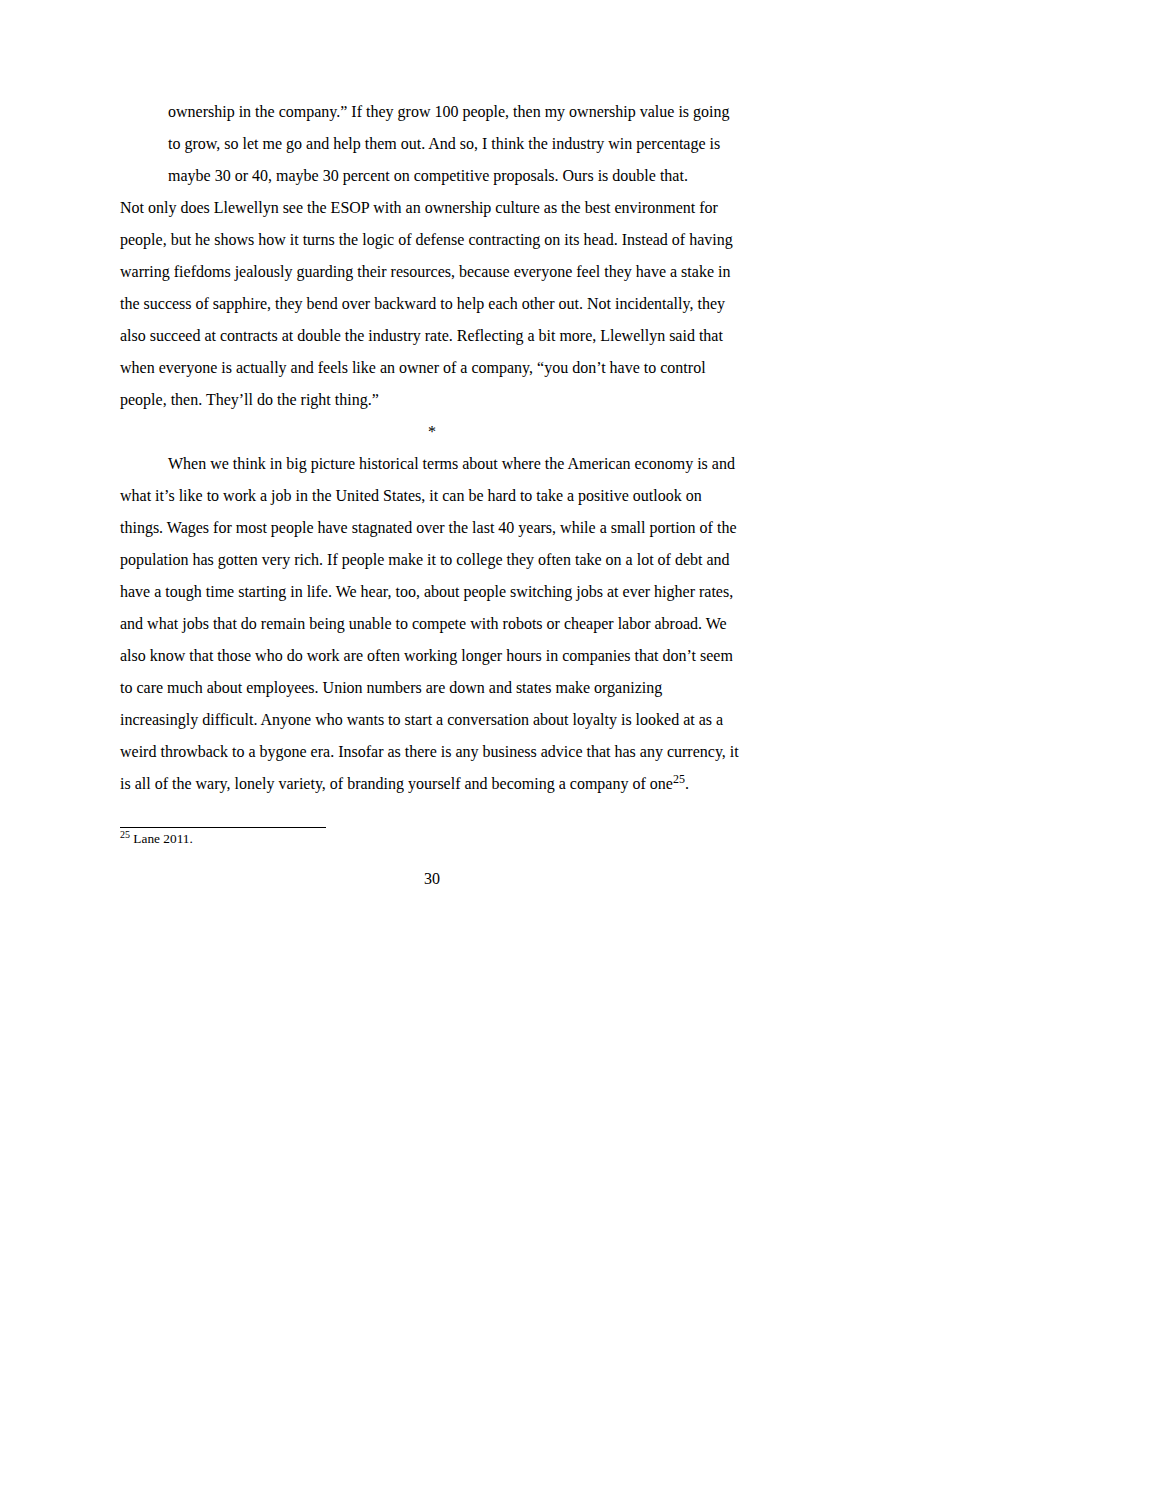ownership in the company.” If they grow 100 people, then my ownership value is going to grow, so let me go and help them out. And so, I think the industry win percentage is maybe 30 or 40, maybe 30 percent on competitive proposals. Ours is double that.
Not only does Llewellyn see the ESOP with an ownership culture as the best environment for people, but he shows how it turns the logic of defense contracting on its head. Instead of having warring fiefdoms jealously guarding their resources, because everyone feel they have a stake in the success of sapphire, they bend over backward to help each other out. Not incidentally, they also succeed at contracts at double the industry rate. Reflecting a bit more, Llewellyn said that when everyone is actually and feels like an owner of a company, “you don’t have to control people, then. They’ll do the right thing.”
*
When we think in big picture historical terms about where the American economy is and what it’s like to work a job in the United States, it can be hard to take a positive outlook on things. Wages for most people have stagnated over the last 40 years, while a small portion of the population has gotten very rich. If people make it to college they often take on a lot of debt and have a tough time starting in life. We hear, too, about people switching jobs at ever higher rates, and what jobs that do remain being unable to compete with robots or cheaper labor abroad. We also know that those who do work are often working longer hours in companies that don’t seem to care much about employees. Union numbers are down and states make organizing increasingly difficult. Anyone who wants to start a conversation about loyalty is looked at as a weird throwback to a bygone era. Insofar as there is any business advice that has any currency, it is all of the wary, lonely variety, of branding yourself and becoming a company of one25.
25 Lane 2011.
30